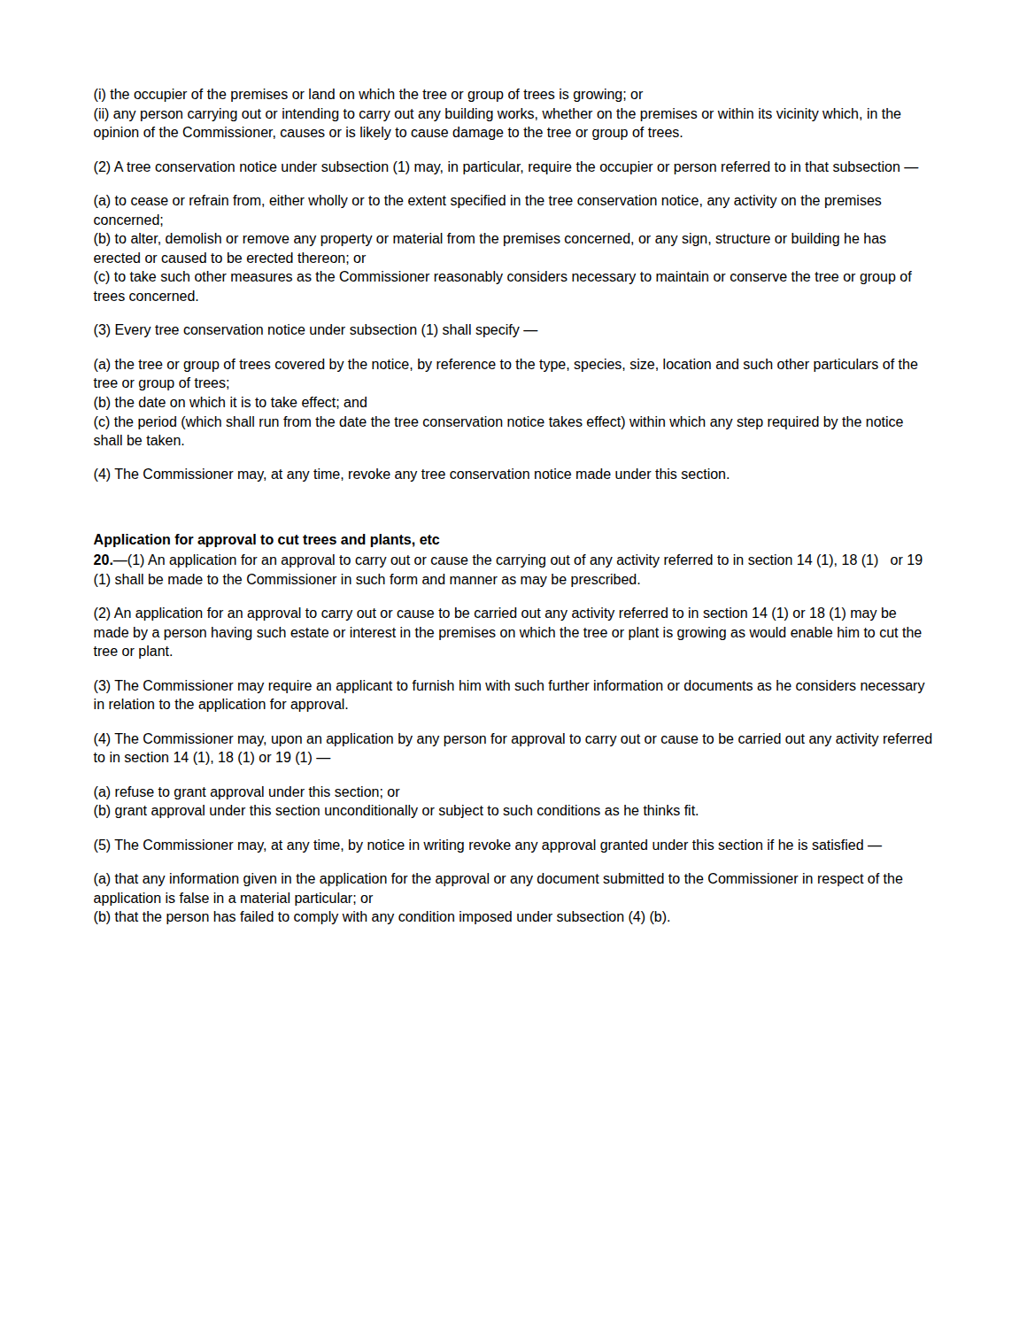(i) the occupier of the premises or land on which the tree or group of trees is growing; or
(ii) any person carrying out or intending to carry out any building works, whether on the premises or within its vicinity which, in the opinion of the Commissioner, causes or is likely to cause damage to the tree or group of trees.
(2) A tree conservation notice under subsection (1) may, in particular, require the occupier or person referred to in that subsection —
(a) to cease or refrain from, either wholly or to the extent specified in the tree conservation notice, any activity on the premises concerned;
(b) to alter, demolish or remove any property or material from the premises concerned, or any sign, structure or building he has erected or caused to be erected thereon; or
(c) to take such other measures as the Commissioner reasonably considers necessary to maintain or conserve the tree or group of trees concerned.
(3) Every tree conservation notice under subsection (1) shall specify —
(a) the tree or group of trees covered by the notice, by reference to the type, species, size, location and such other particulars of the tree or group of trees;
(b) the date on which it is to take effect; and
(c) the period (which shall run from the date the tree conservation notice takes effect) within which any step required by the notice shall be taken.
(4) The Commissioner may, at any time, revoke any tree conservation notice made under this section.
Application for approval to cut trees and plants, etc
20.—(1) An application for an approval to carry out or cause the carrying out of any activity referred to in section 14 (1), 18 (1) or 19 (1) shall be made to the Commissioner in such form and manner as may be prescribed.
(2) An application for an approval to carry out or cause to be carried out any activity referred to in section 14 (1) or 18 (1) may be made by a person having such estate or interest in the premises on which the tree or plant is growing as would enable him to cut the tree or plant.
(3) The Commissioner may require an applicant to furnish him with such further information or documents as he considers necessary in relation to the application for approval.
(4) The Commissioner may, upon an application by any person for approval to carry out or cause to be carried out any activity referred to in section 14 (1), 18 (1) or 19 (1) —
(a) refuse to grant approval under this section; or
(b) grant approval under this section unconditionally or subject to such conditions as he thinks fit.
(5) The Commissioner may, at any time, by notice in writing revoke any approval granted under this section if he is satisfied —
(a) that any information given in the application for the approval or any document submitted to the Commissioner in respect of the application is false in a material particular; or
(b) that the person has failed to comply with any condition imposed under subsection (4) (b).